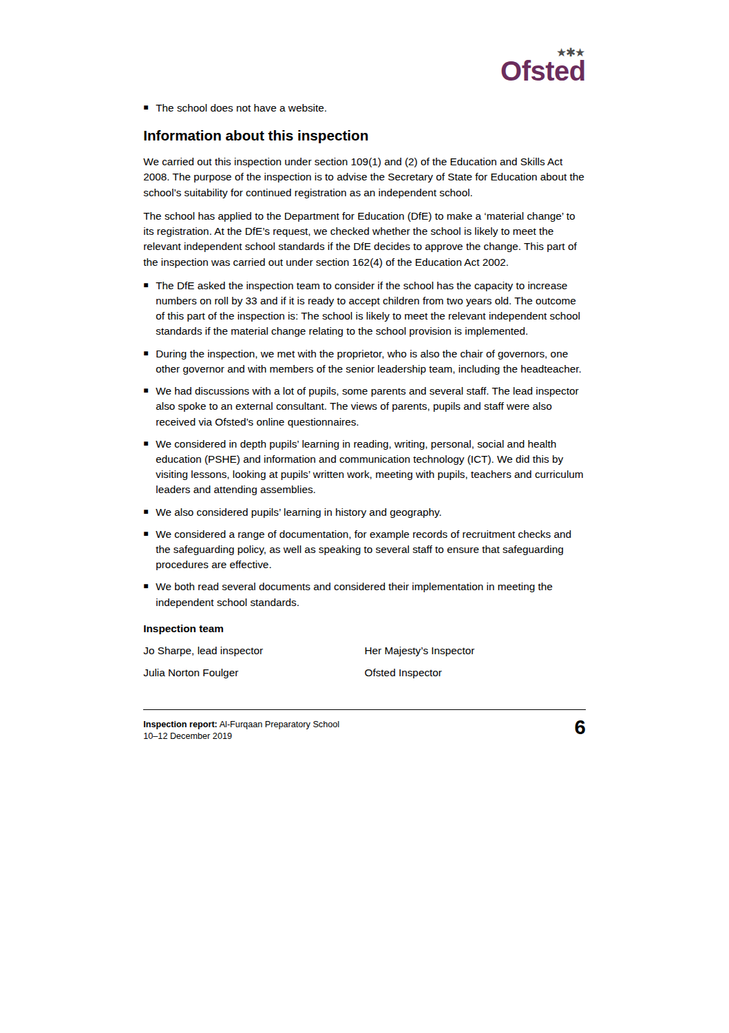★✱★ Ofsted
The school does not have a website.
Information about this inspection
We carried out this inspection under section 109(1) and (2) of the Education and Skills Act 2008. The purpose of the inspection is to advise the Secretary of State for Education about the school’s suitability for continued registration as an independent school.
The school has applied to the Department for Education (DfE) to make a ‘material change’ to its registration. At the DfE’s request, we checked whether the school is likely to meet the relevant independent school standards if the DfE decides to approve the change. This part of the inspection was carried out under section 162(4) of the Education Act 2002.
The DfE asked the inspection team to consider if the school has the capacity to increase numbers on roll by 33 and if it is ready to accept children from two years old. The outcome of this part of the inspection is: The school is likely to meet the relevant independent school standards if the material change relating to the school provision is implemented.
During the inspection, we met with the proprietor, who is also the chair of governors, one other governor and with members of the senior leadership team, including the headteacher.
We had discussions with a lot of pupils, some parents and several staff. The lead inspector also spoke to an external consultant. The views of parents, pupils and staff were also received via Ofsted’s online questionnaires.
We considered in depth pupils’ learning in reading, writing, personal, social and health education (PSHE) and information and communication technology (ICT). We did this by visiting lessons, looking at pupils’ written work, meeting with pupils, teachers and curriculum leaders and attending assemblies.
We also considered pupils’ learning in history and geography.
We considered a range of documentation, for example records of recruitment checks and the safeguarding policy, as well as speaking to several staff to ensure that safeguarding procedures are effective.
We both read several documents and considered their implementation in meeting the independent school standards.
Inspection team
| Jo Sharpe, lead inspector | Her Majesty’s Inspector |
| Julia Norton Foulger | Ofsted Inspector |
Inspection report: Al-Furqaan Preparatory School
10–12 December 2019
6